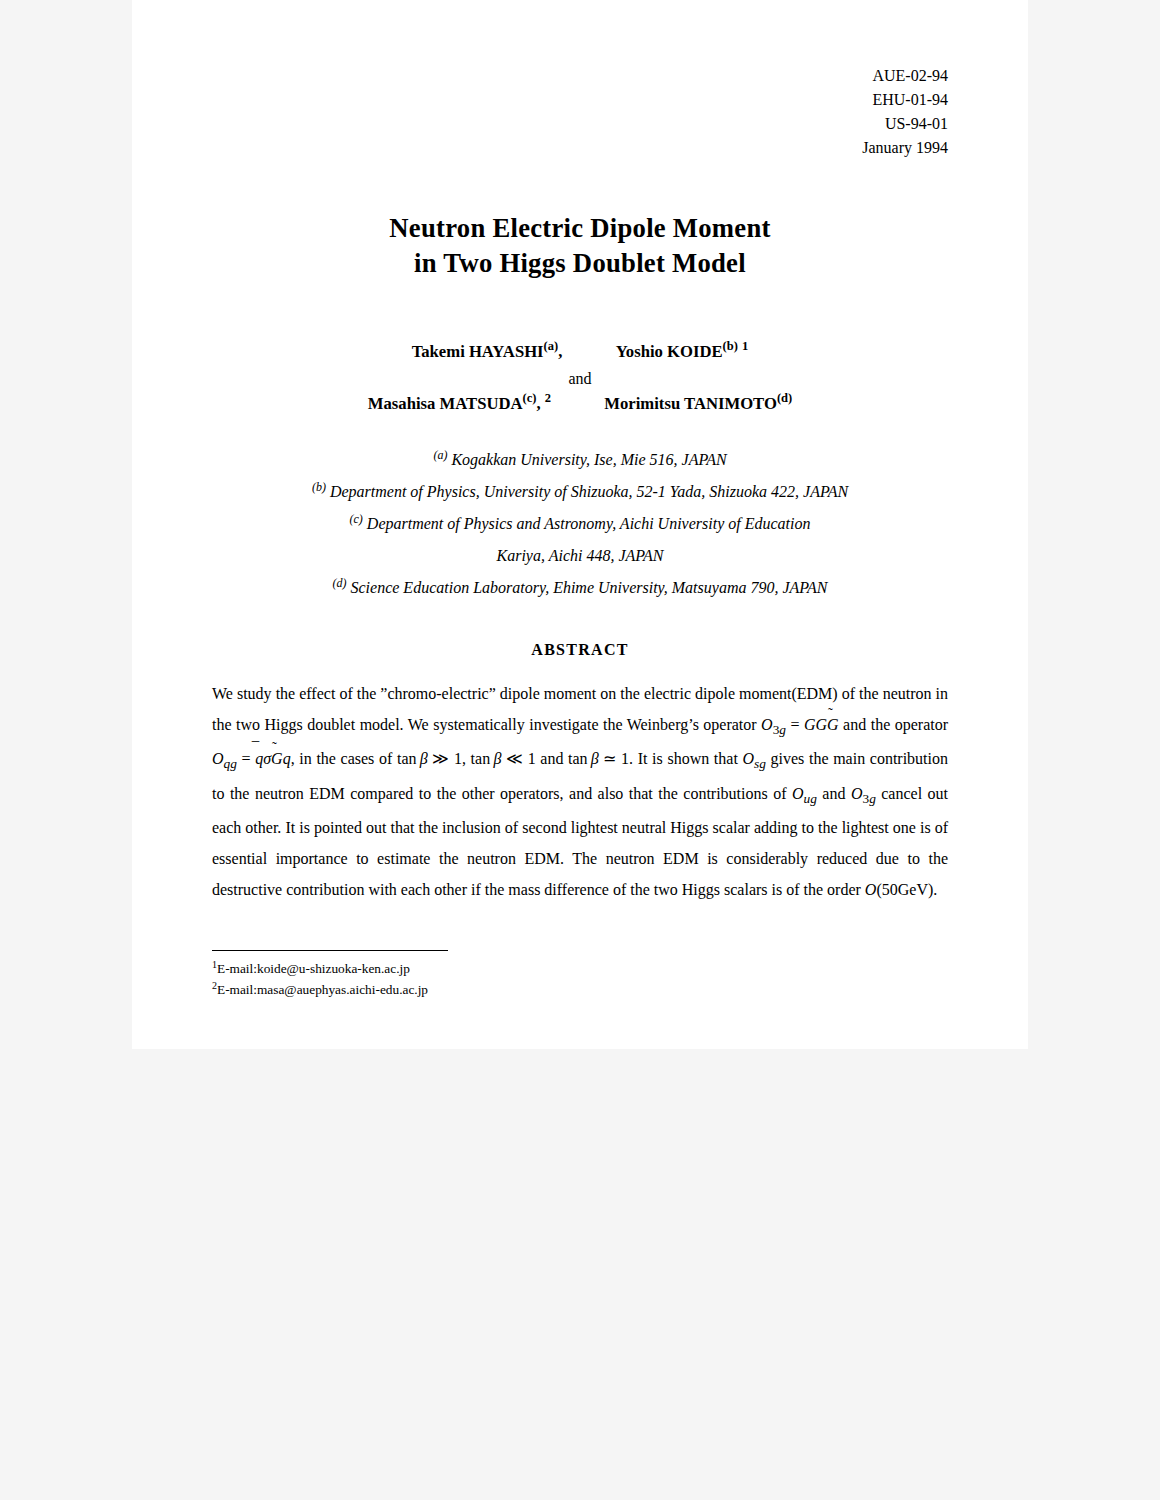AUE-02-94
EHU-01-94
US-94-01
January 1994
Neutron Electric Dipole Moment
in Two Higgs Doublet Model
Takemi HAYASHI(a), Yoshio KOIDE(b) 1 and Masahisa MATSUDA(c), 2 Morimitsu TANIMOTO(d)
(a) Kogakkan University, Ise, Mie 516, JAPAN
(b) Department of Physics, University of Shizuoka, 52-1 Yada, Shizuoka 422, JAPAN
(c) Department of Physics and Astronomy, Aichi University of Education
Kariya, Aichi 448, JAPAN
(d) Science Education Laboratory, Ehime University, Matsuyama 790, JAPAN
ABSTRACT
We study the effect of the ”chromo-electric” dipole moment on the electric dipole moment(EDM) of the neutron in the two Higgs doublet model. We systematically investigate the Weinberg’s operator O3g = GG G˜ and the operator Oqg = q̅σG˜q, in the cases of tan β ≫ 1, tan β ≪ 1 and tan β ≃ 1. It is shown that Osg gives the main contribution to the neutron EDM compared to the other operators, and also that the contributions of Oug and O3g cancel out each other. It is pointed out that the inclusion of second lightest neutral Higgs scalar adding to the lightest one is of essential importance to estimate the neutron EDM. The neutron EDM is considerably reduced due to the destructive contribution with each other if the mass difference of the two Higgs scalars is of the order O(50GeV).
1E-mail:koide@u-shizuoka-ken.ac.jp
2E-mail:masa@auephyas.aichi-edu.ac.jp